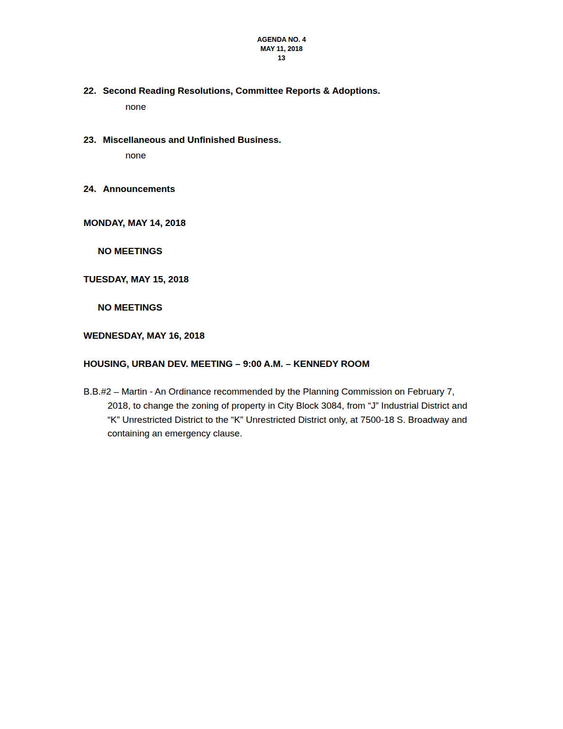AGENDA NO. 4
MAY 11, 2018
13
22. Second Reading Resolutions, Committee Reports & Adoptions.
none
23. Miscellaneous and Unfinished Business.
none
24. Announcements
MONDAY, MAY 14, 2018
NO MEETINGS
TUESDAY, MAY 15, 2018
NO MEETINGS
WEDNESDAY, MAY 16, 2018
HOUSING, URBAN DEV. MEETING – 9:00 A.M. – KENNEDY ROOM
B.B.#2 – Martin - An Ordinance recommended by the Planning Commission on February 7, 2018, to change the zoning of property in City Block 3084, from “J” Industrial District and “K” Unrestricted District to the “K” Unrestricted District only, at 7500-18 S. Broadway and containing an emergency clause.